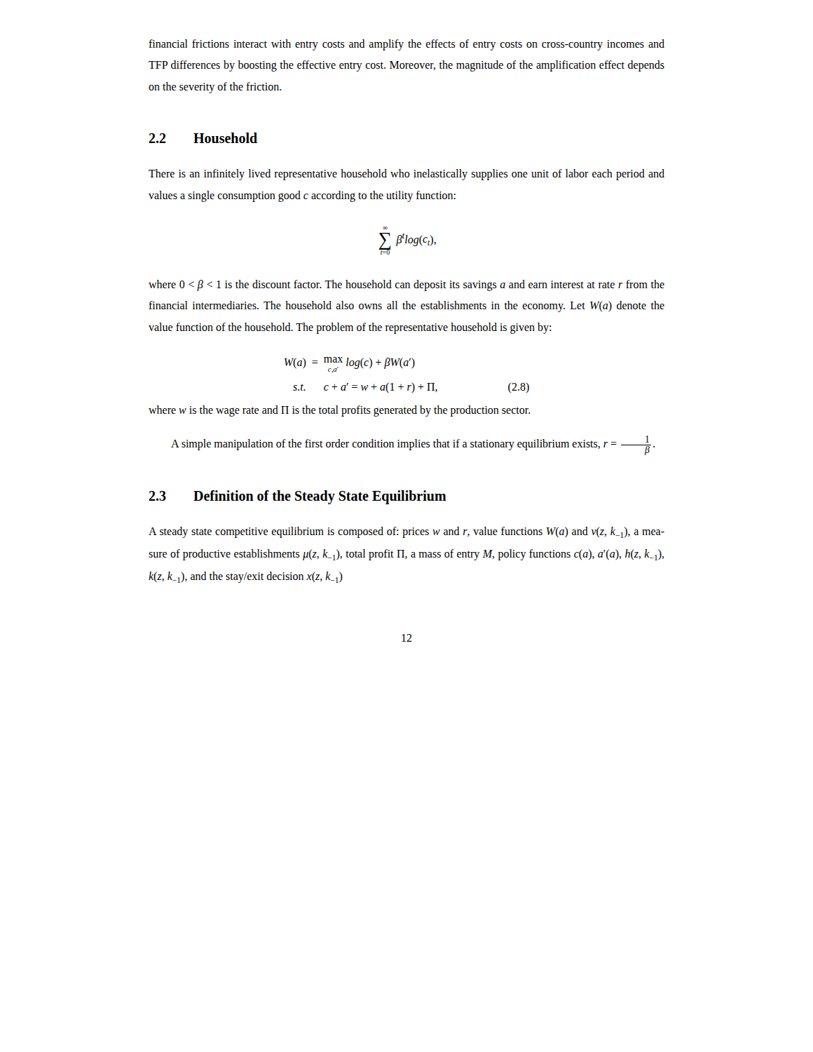financial frictions interact with entry costs and amplify the effects of entry costs on cross-country incomes and TFP differences by boosting the effective entry cost. Moreover, the magnitude of the amplification effect depends on the severity of the friction.
2.2 Household
There is an infinitely lived representative household who inelastically supplies one unit of labor each period and values a single consumption good c according to the utility function:
∞ ∑ t=0 βtlog(ct),
where 0 < β < 1 is the discount factor. The household can deposit its savings a and earn interest at rate r from the financial intermediaries. The household also owns all the establishments in the economy. Let W(a) denote the value function of the household. The problem of the representative household is given by:
| W ( a ) | = | max c , a ′ log ( c ) + βW ( a ′) | |
| s.t. | | c + a ′ = w + a (1 + r ) + Π, | (2.8) |
where w is the wage rate and Π is the total profits generated by the production sector.
A simple manipulation of the first order condition implies that if a stationary equilibrium exists, r = 1 β.
2.3 Definition of the Steady State Equilibrium
A steady state competitive equilibrium is composed of: prices w and r, value functions W(a) and v(z, k−1), a measure of productive establishments μ(z, k−1), total profit Π, a mass of entry M, policy functions c(a), a′(a), h(z, k−1), k(z, k−1), and the stay/exit decision x(z, k−1)
12